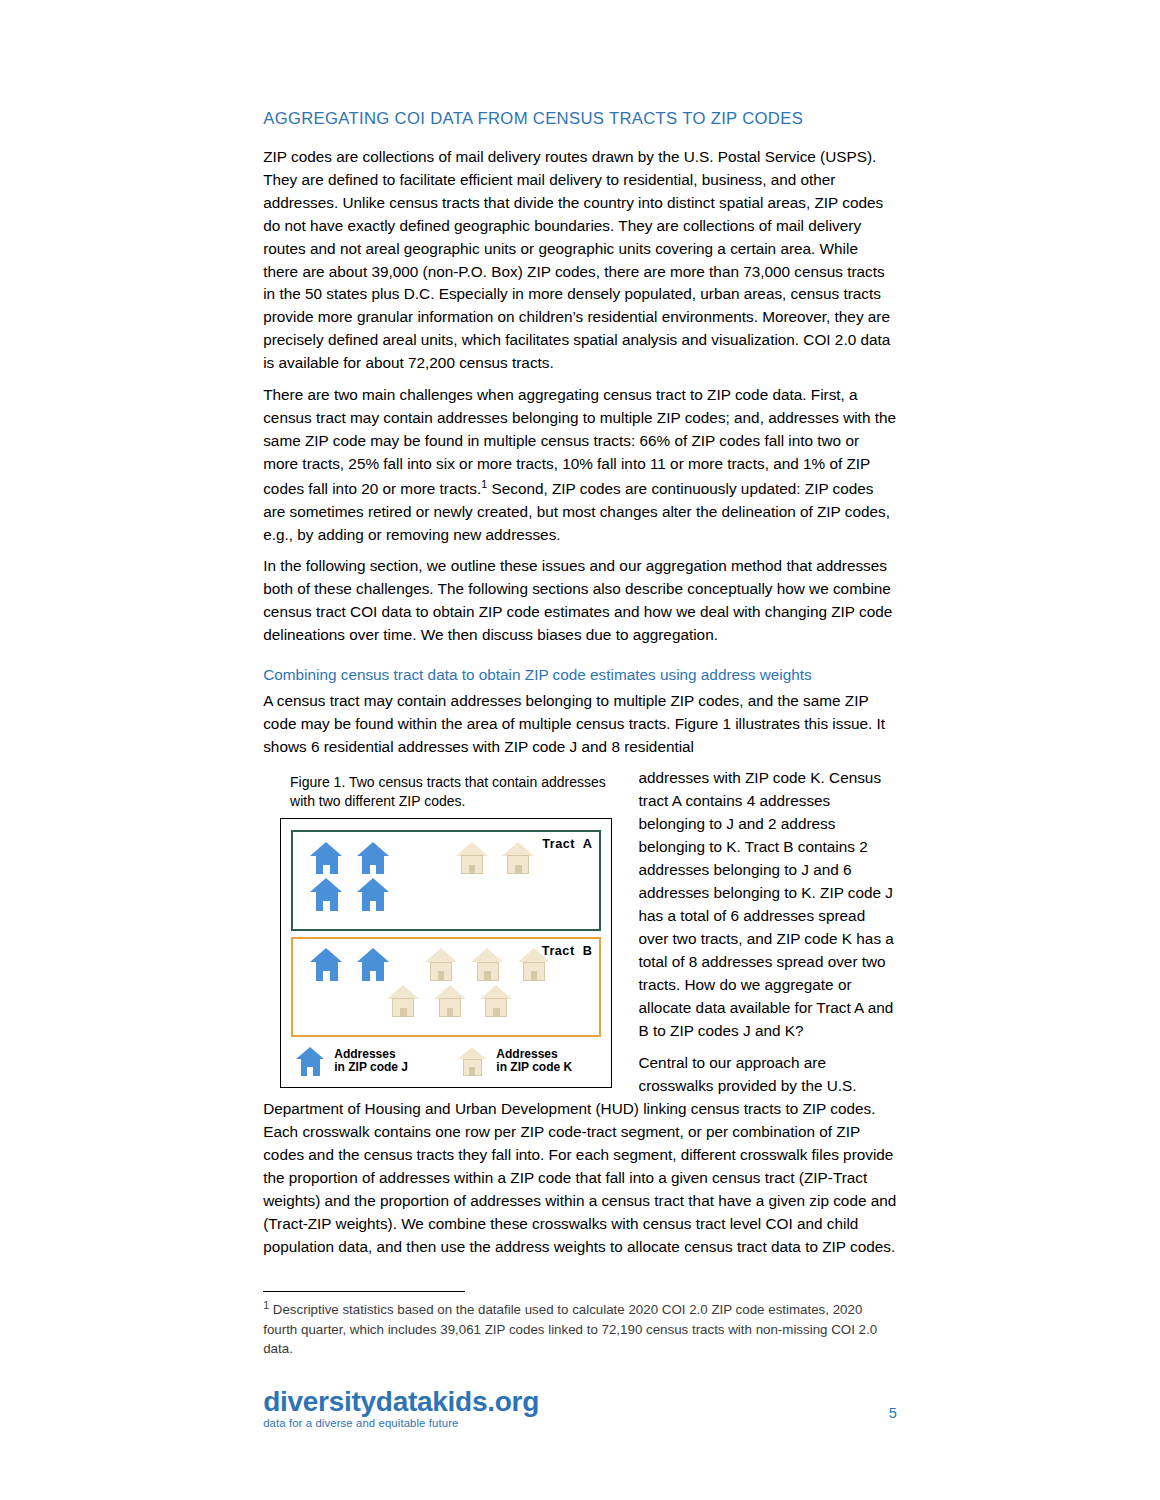Aggregating COI Data from Census Tracts to ZIP Codes
ZIP codes are collections of mail delivery routes drawn by the U.S. Postal Service (USPS). They are defined to facilitate efficient mail delivery to residential, business, and other addresses. Unlike census tracts that divide the country into distinct spatial areas, ZIP codes do not have exactly defined geographic boundaries. They are collections of mail delivery routes and not areal geographic units or geographic units covering a certain area. While there are about 39,000 (non-P.O. Box) ZIP codes, there are more than 73,000 census tracts in the 50 states plus D.C. Especially in more densely populated, urban areas, census tracts provide more granular information on children’s residential environments. Moreover, they are precisely defined areal units, which facilitates spatial analysis and visualization. COI 2.0 data is available for about 72,200 census tracts.
There are two main challenges when aggregating census tract to ZIP code data. First, a census tract may contain addresses belonging to multiple ZIP codes; and, addresses with the same ZIP code may be found in multiple census tracts: 66% of ZIP codes fall into two or more tracts, 25% fall into six or more tracts, 10% fall into 11 or more tracts, and 1% of ZIP codes fall into 20 or more tracts.1 Second, ZIP codes are continuously updated: ZIP codes are sometimes retired or newly created, but most changes alter the delineation of ZIP codes, e.g., by adding or removing new addresses.
In the following section, we outline these issues and our aggregation method that addresses both of these challenges. The following sections also describe conceptually how we combine census tract COI data to obtain ZIP code estimates and how we deal with changing ZIP code delineations over time. We then discuss biases due to aggregation.
Combining census tract data to obtain ZIP code estimates using address weights
A census tract may contain addresses belonging to multiple ZIP codes, and the same ZIP code may be found within the area of multiple census tracts. Figure 1 illustrates this issue. It shows 6 residential addresses with ZIP code J and 8 residential
Figure 1. Two census tracts that contain addresses with two different ZIP codes.
Tract A
Tract B
Addresses
in ZIP code J
Addresses
in ZIP code K
addresses with ZIP code K. Census tract A contains 4 addresses belonging to J and 2 address belonging to K. Tract B contains 2 addresses belonging to J and 6 addresses belonging to K. ZIP code J has a total of 6 addresses spread over two tracts, and ZIP code K has a total of 8 addresses spread over two tracts. How do we aggregate or allocate data available for Tract A and B to ZIP codes J and K?
Central to our approach are crosswalks provided by the U.S. Department of Housing and Urban Development (HUD) linking census tracts to ZIP codes. Each crosswalk contains one row per ZIP code-tract segment, or per combination of ZIP codes and the census tracts they fall into. For each segment, different crosswalk files provide the proportion of addresses within a ZIP code that fall into a given census tract (ZIP-Tract weights) and the proportion of addresses within a census tract that have a given zip code and (Tract-ZIP weights). We combine these crosswalks with census tract level COI and child population data, and then use the address weights to allocate census tract data to ZIP codes.
1 Descriptive statistics based on the datafile used to calculate 2020 COI 2.0 ZIP code estimates, 2020 fourth quarter, which includes 39,061 ZIP codes linked to 72,190 census tracts with non-missing COI 2.0 data.
diversitydatakids.org
data for a diverse and equitable future
5